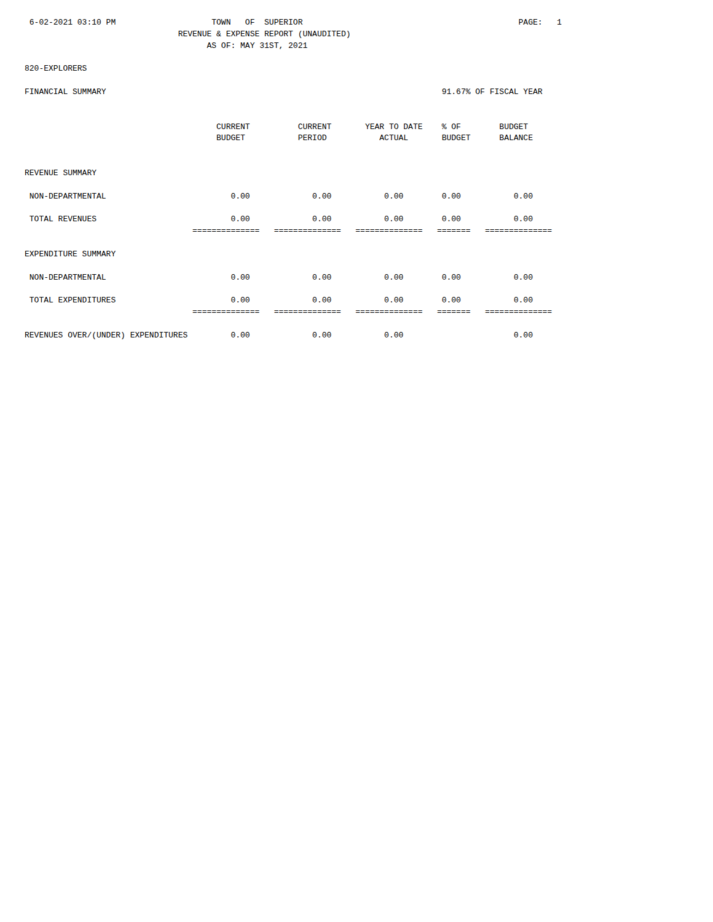6-02-2021 03:10 PM                    TOWN   OF  SUPERIOR                                             PAGE:   1
                                REVENUE & EXPENSE REPORT (UNAUDITED)
                                      AS OF: MAY 31ST, 2021

820-EXPLORERS

FINANCIAL SUMMARY                                                                      91.67% OF FISCAL YEAR


                                        CURRENT          CURRENT       YEAR TO DATE    % OF        BUDGET
                                        BUDGET           PERIOD           ACTUAL       BUDGET      BALANCE


REVENUE SUMMARY

 NON-DEPARTMENTAL                          0.00             0.00           0.00        0.00           0.00

 TOTAL REVENUES                            0.00             0.00           0.00        0.00           0.00
                                   ==============   ==============   ==============   =======   ==============

EXPENDITURE SUMMARY

 NON-DEPARTMENTAL                          0.00             0.00           0.00        0.00           0.00

 TOTAL EXPENDITURES                        0.00             0.00           0.00        0.00           0.00
                                   ==============   ==============   ==============   =======   ==============

REVENUES OVER/(UNDER) EXPENDITURES         0.00             0.00           0.00                       0.00